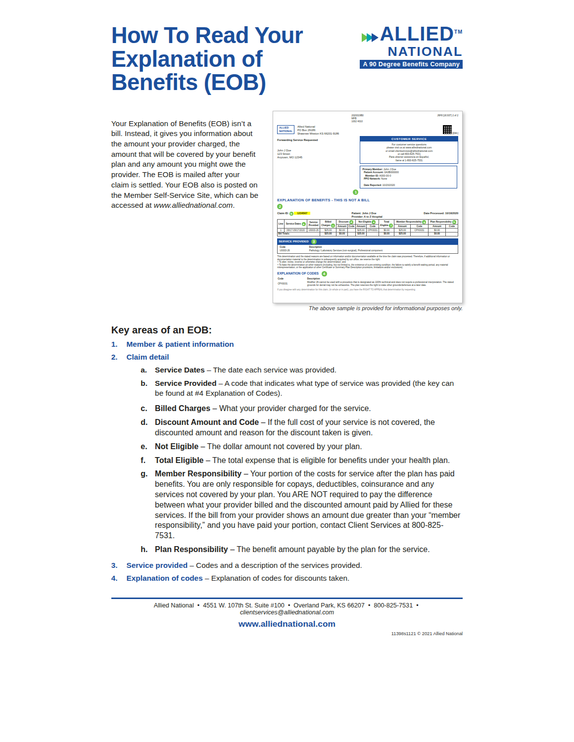How To Read Your
Explanation of Benefits (EOB)
ALLIEDTM
NATIONAL
A 90 Degree Benefits Company
Your Explanation of Benefits (EOB) isn’t a bill. Instead, it gives you information about the amount your provider charged, the amount that will be covered by your benefit plan and any amount you might owe the provider. The EOB is mailed after your claim is settled. Your EOB also is posted on the Member Self-Service Site, which can be accessed at www.alliednational.com.
2020019B0
MFB
1002 4010 J6F8 [18,937] 2 of 2
ALLIED
NATIONAL Allied National
PO Box 29186
Shawnee Mission KS 66201-9186
Forwarding Service Requested
John J Doe
123 Street
Anytown, MO 12345
[DM-]
CUSTOMER SERVICE
For customer service questions
please visit us at www.alliednational.com
or email clientservices@alliednational.com
or call 800-825-7531
Para obtener asistencia en Español,
llame al 1-800-825-7531
Primary Member: John J Doe
Patient Account: 0A0B000000
Member ID: A000-00-0
PPO Network: None
Date Reported: 10/20/2020
1
EXPLANATION OF BENEFITS - THIS IS NOT A BILL
2
Claim ID: b 1234567
Patient: John J Doe
Provider: A to Z Hospital
Date Processed: 10/16/2020
| Line | Service Dates a | Service Provided | Billed Charges c | Discount d | Not Eligible e | Total Eligible f | Member Responsibility g | Plan Responsibility h |
| --- | --- | --- | --- | --- | --- | --- | --- | --- |
| Amount | Code | Amount | Code | Amount | Code | Amount | Code |
| 1 | 09/17-09/17/2020 | U0003-26 | $25.00 | $0.00 | | $25.00 | CPX0031 | $0.00 | $25.00 | CPX0031 | $0.00 | |
| Bill Totals: | $25.00 | $0.00 | | $25.00 | | $0.00 | $25.00 | | $0.00 | |
SERVICE PROVIDED 3
| Code | Description |
| U0003-26 | Pathology / Laboratory Services (non-surgical), Professional component |
This determination and the stated reasons are based on information and/or documentation available at the time the claim was processed. Therefore, if additional information or documentation material to the determination is subsequently acquired by our office, we reserve the right:
> To alter, revise, reverse or otherwise change the determination; and
> To base the determination on other reasons (including, but not limited to, the existence of a pre-existing condition, the failure to satisfy a benefit waiting period, any material misrepresentation, or the application of other Certificate or Summary Plan Description provisions, limitations and/or exclusions).
EXPLANATION OF CODES 4
| Code | Description |
| CPX0031 | Modifier 26 cannot be used with a procedure that is designated as 100% technical and does not require a professional interpretation. The stated grounds for denial may not be exhaustive. The plan reserves the right to state other grounds/defenses at a later date. |
If you disagree with any determination for this claim, (in whole or in part), you have the RIGHT TO APPEAL that determination by requesting
The above sample is provided for informational purposes only.
Key areas of an EOB:
Member & patient information
Claim detail
Service Dates – The date each service was provided.
Service Provided – A code that indicates what type of service was provided (the key can be found at #4 Explanation of Codes).
Billed Charges – What your provider charged for the service.
Discount Amount and Code – If the full cost of your service is not covered, the discounted amount and reason for the discount taken is given.
Not Eligible – The dollar amount not covered by your plan.
Total Eligible – The total expense that is eligible for benefits under your health plan.
Member Responsibility – Your portion of the costs for service after the plan has paid benefits. You are only responsible for copays, deductibles, coinsurance and any services not covered by your plan. You ARE NOT required to pay the difference between what your provider billed and the discounted amount paid by Allied for these services. If the bill from your provider shows an amount due greater than your “member responsibility,” and you have paid your portion, contact Client Services at 800-825-7531.
Plan Responsibility – The benefit amount payable by the plan for the service.
Service provided – Codes and a description of the services provided.
Explanation of codes – Explanation of codes for discounts taken.
Allied National • 4551 W. 107th St. Suite #100 • Overland Park, KS 66207 • 800-825-7531 • clientservices@alliednational.com
www.alliednational.com
11398s1121 © 2021 Allied National